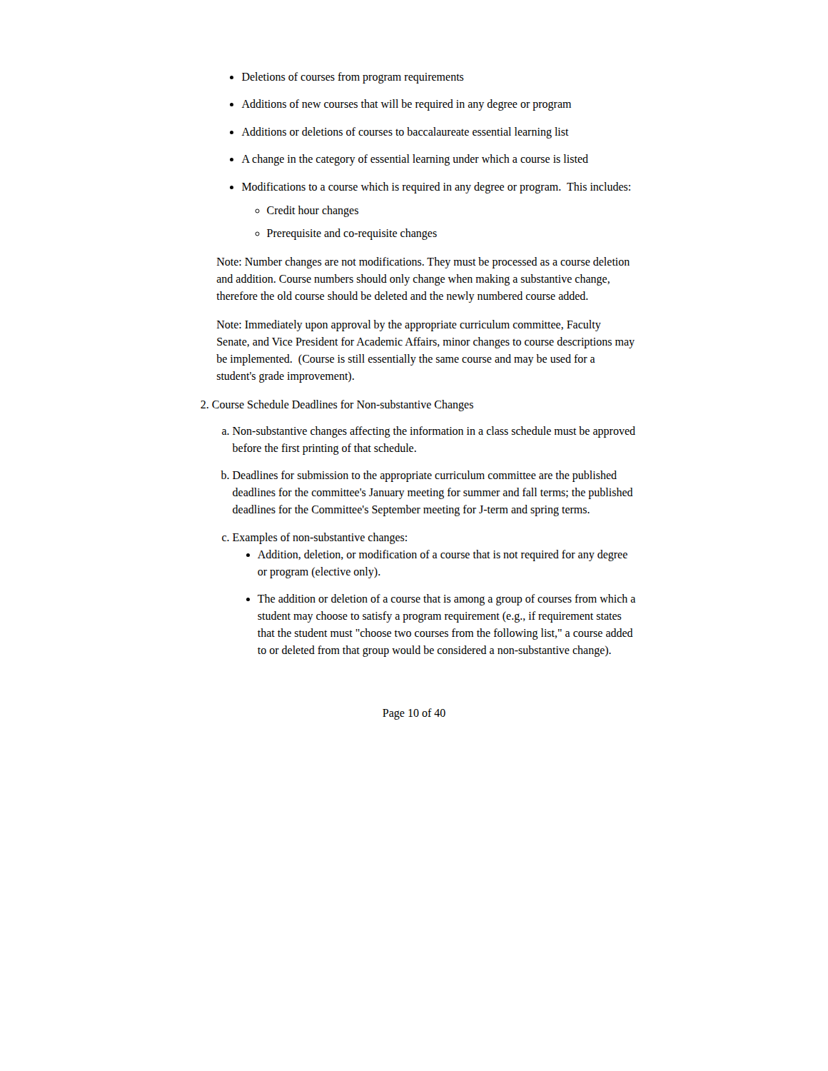Deletions of courses from program requirements
Additions of new courses that will be required in any degree or program
Additions or deletions of courses to baccalaureate essential learning list
A change in the category of essential learning under which a course is listed
Modifications to a course which is required in any degree or program. This includes:
Credit hour changes
Prerequisite and co-requisite changes
Note: Number changes are not modifications. They must be processed as a course deletion and addition. Course numbers should only change when making a substantive change, therefore the old course should be deleted and the newly numbered course added.
Note: Immediately upon approval by the appropriate curriculum committee, Faculty Senate, and Vice President for Academic Affairs, minor changes to course descriptions may be implemented. (Course is still essentially the same course and may be used for a student's grade improvement).
Course Schedule Deadlines for Non-substantive Changes
Non-substantive changes affecting the information in a class schedule must be approved before the first printing of that schedule.
Deadlines for submission to the appropriate curriculum committee are the published deadlines for the committee's January meeting for summer and fall terms; the published deadlines for the Committee's September meeting for J-term and spring terms.
Examples of non-substantive changes:
Addition, deletion, or modification of a course that is not required for any degree or program (elective only).
The addition or deletion of a course that is among a group of courses from which a student may choose to satisfy a program requirement (e.g., if requirement states that the student must "choose two courses from the following list," a course added to or deleted from that group would be considered a non-substantive change).
Page 10 of 40